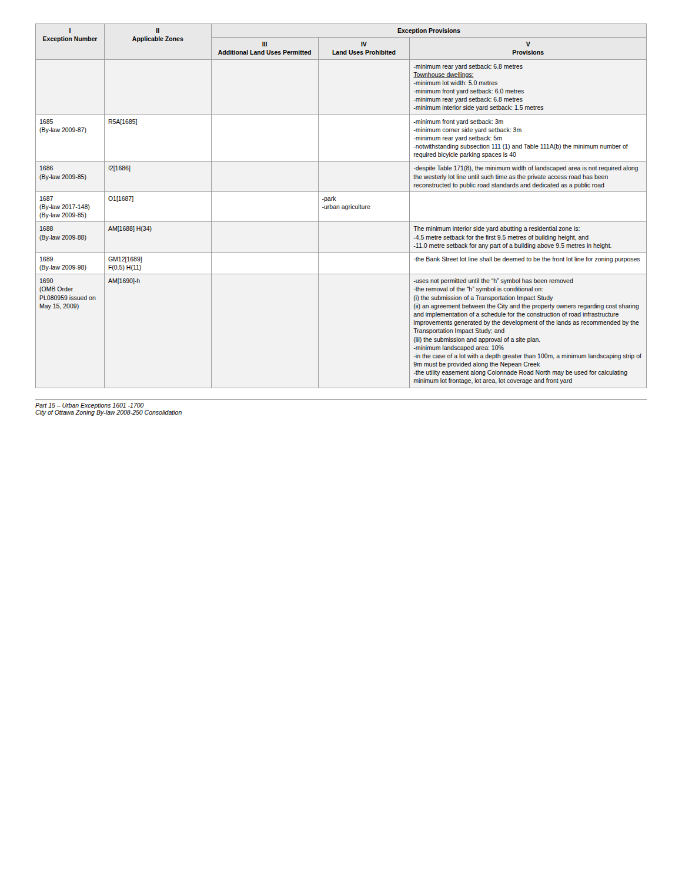| I Exception Number | II Applicable Zones | Exception Provisions |
| --- | --- | --- |
| III Additional Land Uses Permitted | IV Land Uses Prohibited | V Provisions |
| | | | | -minimum rear yard setback: 6.8 metres Townhouse dwellings: -minimum lot width: 5.0 metres -minimum front yard setback: 6.0 metres -minimum rear yard setback: 6.8 metres -minimum interior side yard setback: 1.5 metres |
| 1685 (By-law 2009-87) | R5A[1685] | | | -minimum front yard setback: 3m -minimum corner side yard setback: 3m -minimum rear yard setback: 5m -notwithstanding subsection 111 (1) and Table 111A(b) the minimum number of required bicylcle parking spaces is 40 |
| 1686 (By-law 2009-85) | I2[1686] | | | -despite Table 171(8), the minimum width of landscaped area is not required along the westerly lot line until such time as the private access road has been reconstructed to public road standards and dedicated as a public road |
| 1687 (By-law 2017-148) (By-law 2009-85) | O1[1687] | | -park -urban agriculture | |
| 1688 (By-law 2009-88) | AM[1688] H(34) | | | The minimum interior side yard abutting a residential zone is: -4.5 metre setback for the first 9.5 metres of building height, and -11.0 metre setback for any part of a building above 9.5 metres in height. |
| 1689 (By-law 2009-98) | GM12[1689] F(0.5) H(11) | | | -the Bank Street lot line shall be deemed to be the front lot line for zoning purposes |
| 1690 (OMB Order PL080959 issued on May 15, 2009) | AM[1690]-h | | | -uses not permitted until the “h” symbol has been removed -the removal of the “h” symbol is conditional on: (i) the submission of a Transportation Impact Study (ii) an agreement between the City and the property owners regarding cost sharing and implementation of a schedule for the construction of road infrastructure improvements generated by the development of the lands as recommended by the Transportation Impact Study; and (iii) the submission and approval of a site plan. -minimum landscaped area: 10% -in the case of a lot with a depth greater than 100m, a minimum landscaping strip of 9m must be provided along the Nepean Creek -the utility easement along Colonnade Road North may be used for calculating minimum lot frontage, lot area, lot coverage and front yard |
Part 15 – Urban Exceptions 1601 -1700
City of Ottawa Zoning By-law 2008-250 Consolidation